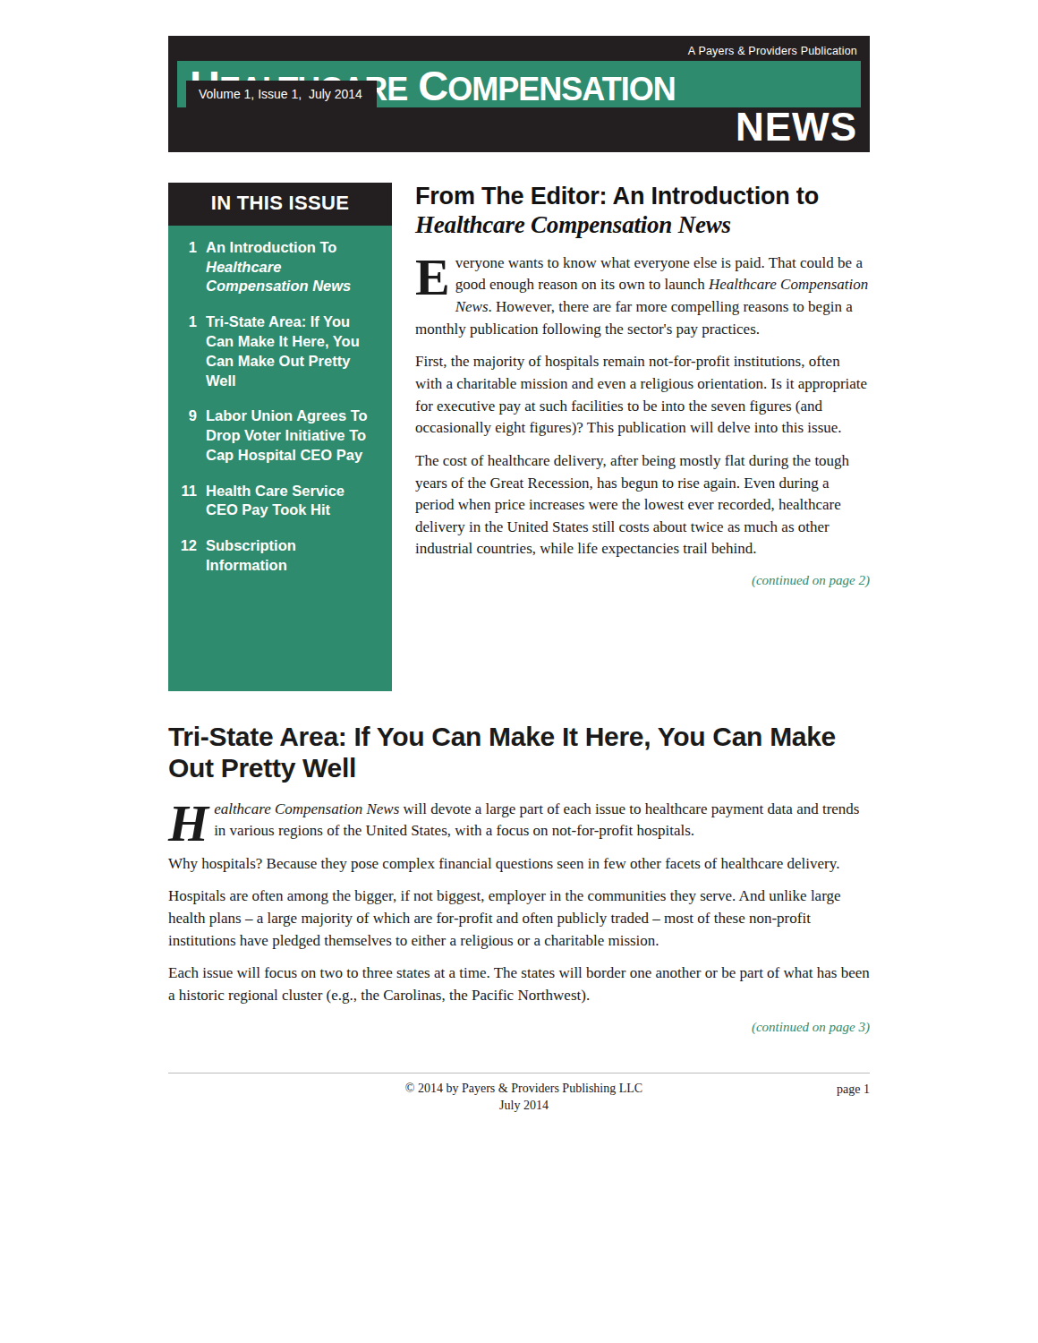A Payers & Providers Publication
HEALTHCARE COMPENSATION
Volume 1, Issue 1, July 2014
NEWS
IN THIS ISSUE
1 An Introduction To Healthcare Compensation News
1 Tri-State Area: If You Can Make It Here, You Can Make Out Pretty Well
9 Labor Union Agrees To Drop Voter Initiative To Cap Hospital CEO Pay
11 Health Care Service CEO Pay Took Hit
12 Subscription Information
From The Editor: An Introduction to Healthcare Compensation News
Everyone wants to know what everyone else is paid. That could be a good enough reason on its own to launch Healthcare Compensation News. However, there are far more compelling reasons to begin a monthly publication following the sector's pay practices.
First, the majority of hospitals remain not-for-profit institutions, often with a charitable mission and even a religious orientation. Is it appropriate for executive pay at such facilities to be into the seven figures (and occasionally eight figures)? This publication will delve into this issue.
The cost of healthcare delivery, after being mostly flat during the tough years of the Great Recession, has begun to rise again. Even during a period when price increases were the lowest ever recorded, healthcare delivery in the United States still costs about twice as much as other industrial countries, while life expectancies trail behind.
(continued on page 2)
Tri-State Area: If You Can Make It Here, You Can Make Out Pretty Well
Healthcare Compensation News will devote a large part of each issue to healthcare payment data and trends in various regions of the United States, with a focus on not-for-profit hospitals.
Why hospitals? Because they pose complex financial questions seen in few other facets of healthcare delivery.
Hospitals are often among the bigger, if not biggest, employer in the communities they serve. And unlike large health plans – a large majority of which are for-profit and often publicly traded – most of these non-profit institutions have pledged themselves to either a religious or a charitable mission.
Each issue will focus on two to three states at a time. The states will border one another or be part of what has been a historic regional cluster (e.g., the Carolinas, the Pacific Northwest).
(continued on page 3)
© 2014 by Payers & Providers Publishing LLC
July 2014
page 1